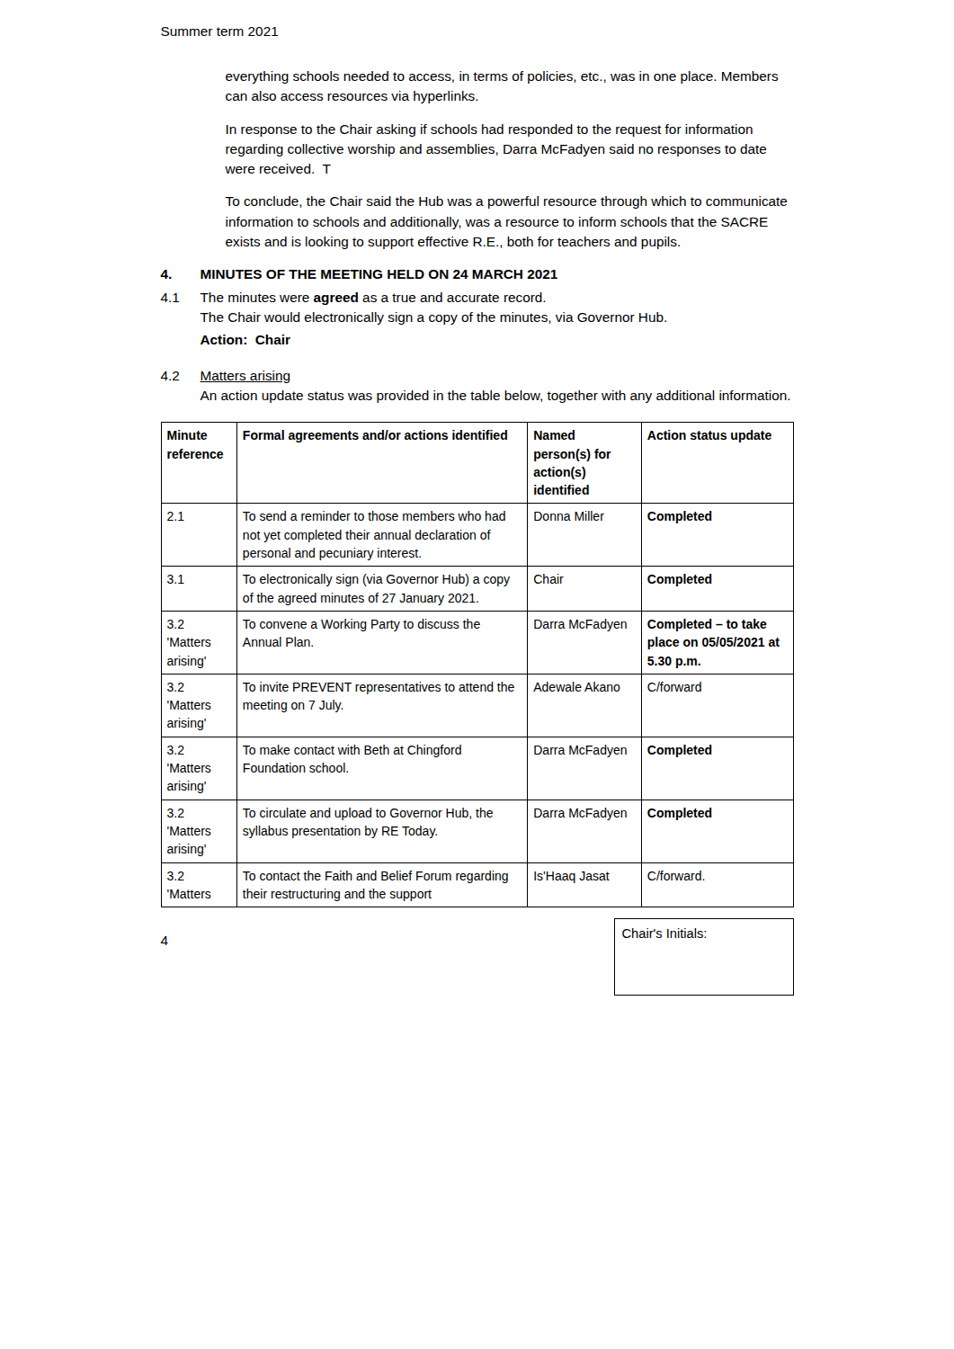Summer term 2021
everything schools needed to access, in terms of policies, etc., was in one place. Members can also access resources via hyperlinks.
In response to the Chair asking if schools had responded to the request for information regarding collective worship and assemblies, Darra McFadyen said no responses to date were received. T
To conclude, the Chair said the Hub was a powerful resource through which to communicate information to schools and additionally, was a resource to inform schools that the SACRE exists and is looking to support effective R.E., both for teachers and pupils.
4.
MINUTES OF THE MEETING HELD ON 24 MARCH 2021
4.1
The minutes were agreed as a true and accurate record.
The Chair would electronically sign a copy of the minutes, via Governor Hub.
Action: Chair
4.2
Matters arising
An action update status was provided in the table below, together with any additional information.
| Minute reference | Formal agreements and/or actions identified | Named person(s) for action(s) identified | Action status update |
| --- | --- | --- | --- |
| 2.1 | To send a reminder to those members who had not yet completed their annual declaration of personal and pecuniary interest. | Donna Miller | Completed |
| 3.1 | To electronically sign (via Governor Hub) a copy of the agreed minutes of 27 January 2021. | Chair | Completed |
| 3.2 'Matters arising' | To convene a Working Party to discuss the Annual Plan. | Darra McFadyen | Completed – to take place on 05/05/2021 at 5.30 p.m. |
| 3.2 'Matters arising' | To invite PREVENT representatives to attend the meeting on 7 July. | Adewale Akano | C/forward |
| 3.2 'Matters arising' | To make contact with Beth at Chingford Foundation school. | Darra McFadyen | Completed |
| 3.2 'Matters arising' | To circulate and upload to Governor Hub, the syllabus presentation by RE Today. | Darra McFadyen | Completed |
| 3.2 'Matters | To contact the Faith and Belief Forum regarding their restructuring and the support | Is'Haaq Jasat | C/forward. |
4
Chair's Initials: